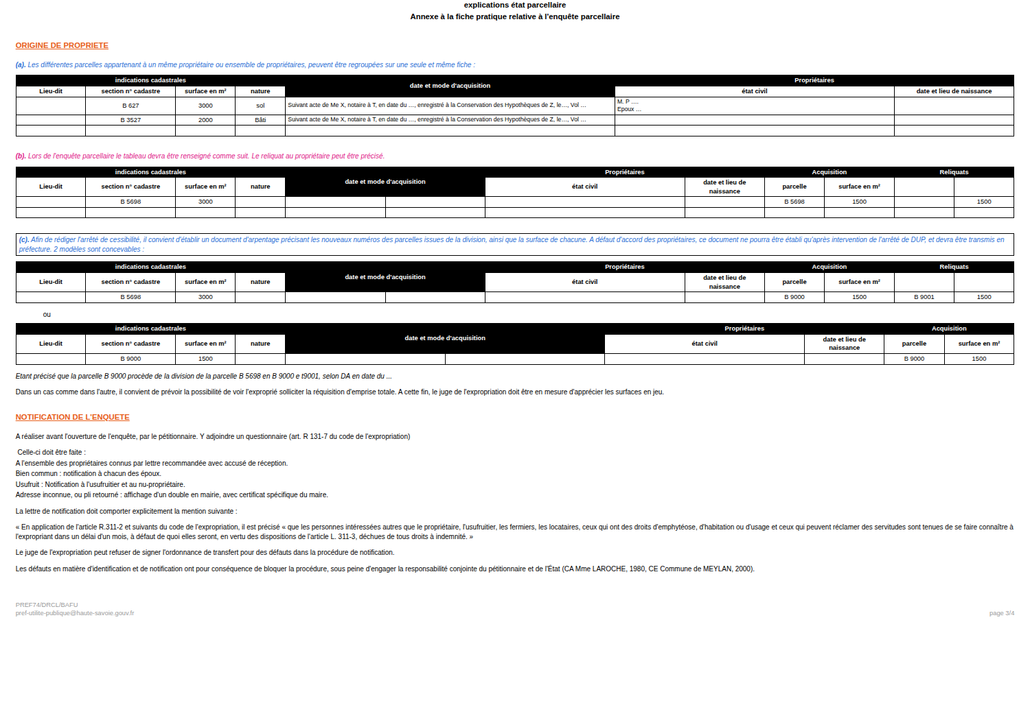explications état parcellaire
Annexe à la fiche pratique relative à l'enquête parcellaire
ORIGINE DE PROPRIETE
(a). Les différentes parcelles appartenant à un même propriétaire ou ensemble de propriétaires, peuvent être regroupées sur une seule et même fiche :
| indications cadastrales | date et mode d'acquisition | Propriétaires |
| Lieu-dit | section n° cadastre | surface en m² | nature | état civil | date et lieu de naissance |
| | B 627 | 3000 | sol | Suivant acte de Me X, notaire à T, en date du …, enregistré à la Conservation des Hypothèques de Z, le…, Vol … | M. P …. Epoux … | |
| | B 3527 | 2000 | Bâti | Suivant acte de Me X, notaire à T, en date du …, enregistré à la Conservation des Hypothèques de Z, le…, Vol … | | |
(b). Lors de l'enquête parcellaire le tableau devra être renseigné comme suit. Le reliquat au propriétaire peut être précisé.
| indications cadastrales | date et mode d'acquisition | Propriétaires | Acquisition | Reliquats |
| Lieu-dit | section n° cadastre | surface en m² | nature | état civil | date et lieu de naissance | parcelle | surface en m² | | |
| | B 5698 | 3000 | | | | | | B 5698 | 1500 | | 1500 |
(c). Afin de rédiger l'arrêté de cessibilité, il convient d'établir un document d'arpentage précisant les nouveaux numéros des parcelles issues de la division, ainsi que la surface de chacune. A défaut d'accord des propriétaires, ce document ne pourra être établi qu'après intervention de l'arrêté de DUP, et devra être transmis en préfecture. 2 modèles sont concevables :
| indications cadastrales | date et mode d'acquisition | Propriétaires | Acquisition | Reliquats |
| Lieu-dit | section n° cadastre | surface en m² | nature | état civil | date et lieu de naissance | parcelle | surface en m² | | |
| | B 5698 | 3000 | | | | | | B 9000 | 1500 | B 9001 | 1500 |
ou
| indications cadastrales | date et mode d'acquisition | Propriétaires | Acquisition |
| Lieu-dit | section n° cadastre | surface en m² | nature | état civil | date et lieu de naissance | parcelle | surface en m² |
| | B 9000 | 1500 | | | | | | B 9000 | 1500 |
Etant précisé que la parcelle B 9000 procède de la division de la parcelle B 5698 en B 9000 e t9001, selon DA en date du ...
Dans un cas comme dans l'autre, il convient de prévoir la possibilité de voir l'exproprié solliciter la réquisition d'emprise totale. A cette fin, le juge de l'expropriation doit être en mesure d'apprécier les surfaces en jeu.
NOTIFICATION DE L'ENQUETE
A réaliser avant l'ouverture de l'enquête, par le pétitionnaire. Y adjoindre un questionnaire (art. R 131-7 du code de l'expropriation)
Celle-ci doit être faite :
A l'ensemble des propriétaires connus par lettre recommandée avec accusé de réception.
Bien commun : notification à chacun des époux.
Usufruit : Notification à l'usufruitier et au nu-propriétaire.
Adresse inconnue, ou pli retourné : affichage d'un double en mairie, avec certificat spécifique du maire.
La lettre de notification doit comporter explicitement la mention suivante :
« En application de l'article R.311-2 et suivants du code de l'expropriation, il est précisé « que les personnes intéressées autres que le propriétaire, l'usufruitier, les fermiers, les locataires, ceux qui ont des droits d'emphytéose, d'habitation ou d'usage et ceux qui peuvent réclamer des servitudes sont tenues de se faire connaître à l'expropriant dans un délai d'un mois, à défaut de quoi elles seront, en vertu des dispositions de l'article L. 311-3, déchues de tous droits à indemnité. »
Le juge de l'expropriation peut refuser de signer l'ordonnance de transfert pour des défauts dans la procédure de notification.
Les défauts en matière d'identification et de notification ont pour conséquence de bloquer la procédure, sous peine d'engager la responsabilité conjointe du pétitionnaire et de l'État (CA Mme LAROCHE, 1980, CE Commune de MEYLAN, 2000).
PREF74/DRCL/BAFU
pref-utilite-publique@haute-savoie.gouv.fr
page 3/4